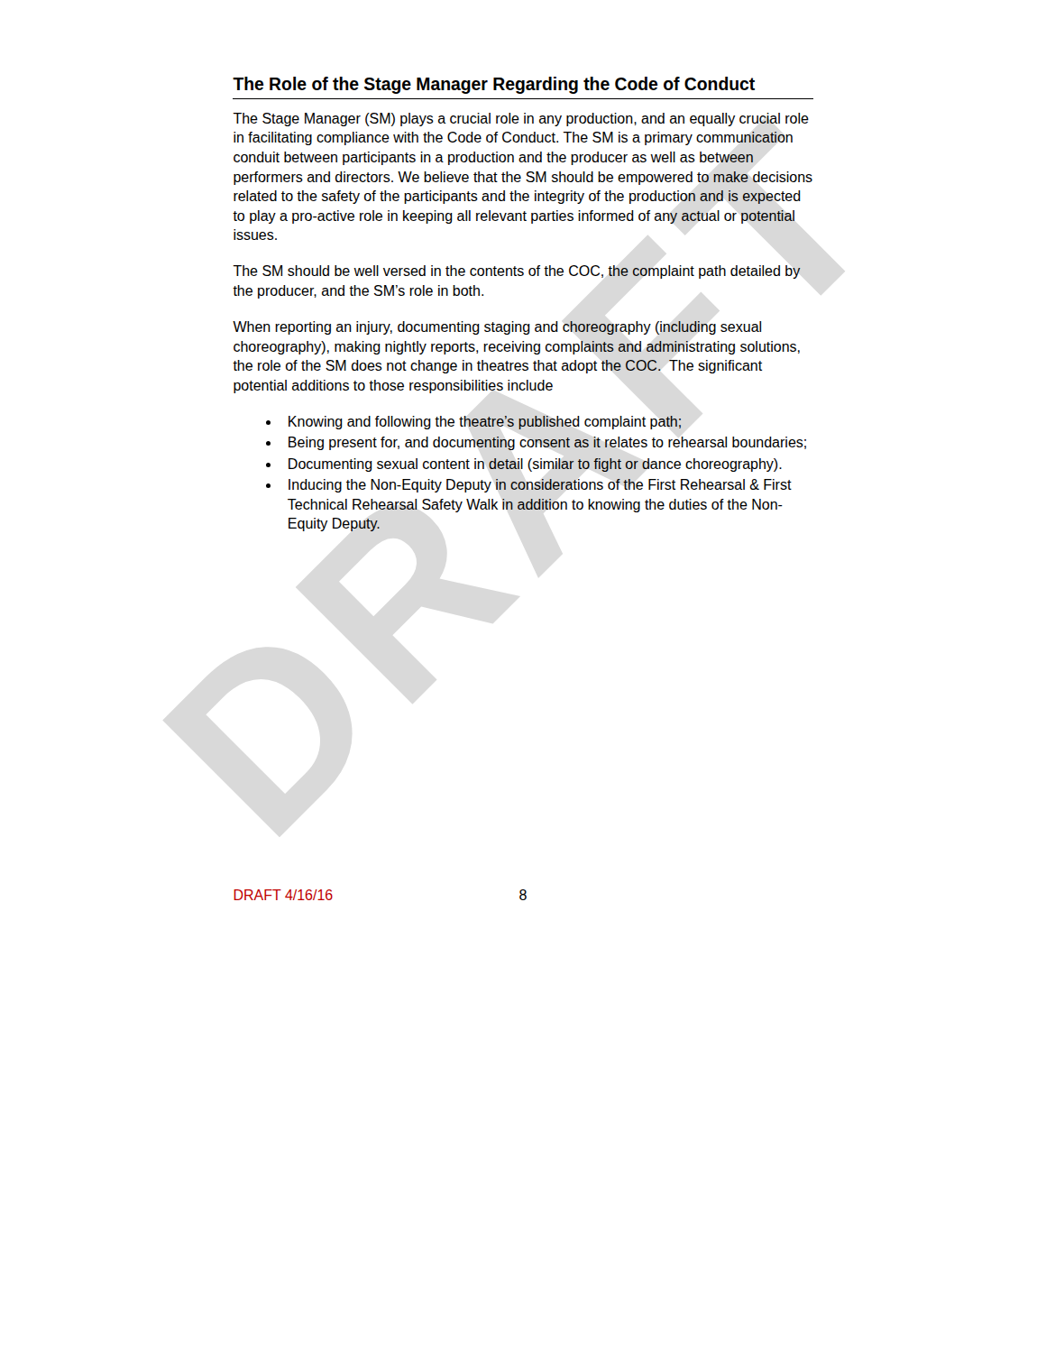DRAFT
The Role of the Stage Manager Regarding the Code of Conduct
The Stage Manager (SM) plays a crucial role in any production, and an equally crucial role in facilitating compliance with the Code of Conduct. The SM is a primary communication conduit between participants in a production and the producer as well as between performers and directors. We believe that the SM should be empowered to make decisions related to the safety of the participants and the integrity of the production and is expected to play a pro-active role in keeping all relevant parties informed of any actual or potential issues.
The SM should be well versed in the contents of the COC, the complaint path detailed by the producer, and the SM’s role in both.
When reporting an injury, documenting staging and choreography (including sexual choreography), making nightly reports, receiving complaints and administrating solutions, the role of the SM does not change in theatres that adopt the COC. The significant potential additions to those responsibilities include
Knowing and following the theatre’s published complaint path;
Being present for, and documenting consent as it relates to rehearsal boundaries;
Documenting sexual content in detail (similar to fight or dance choreography).
Inducing the Non-Equity Deputy in considerations of the First Rehearsal & First Technical Rehearsal Safety Walk in addition to knowing the duties of the Non-Equity Deputy.
DRAFT 4/16/16 8